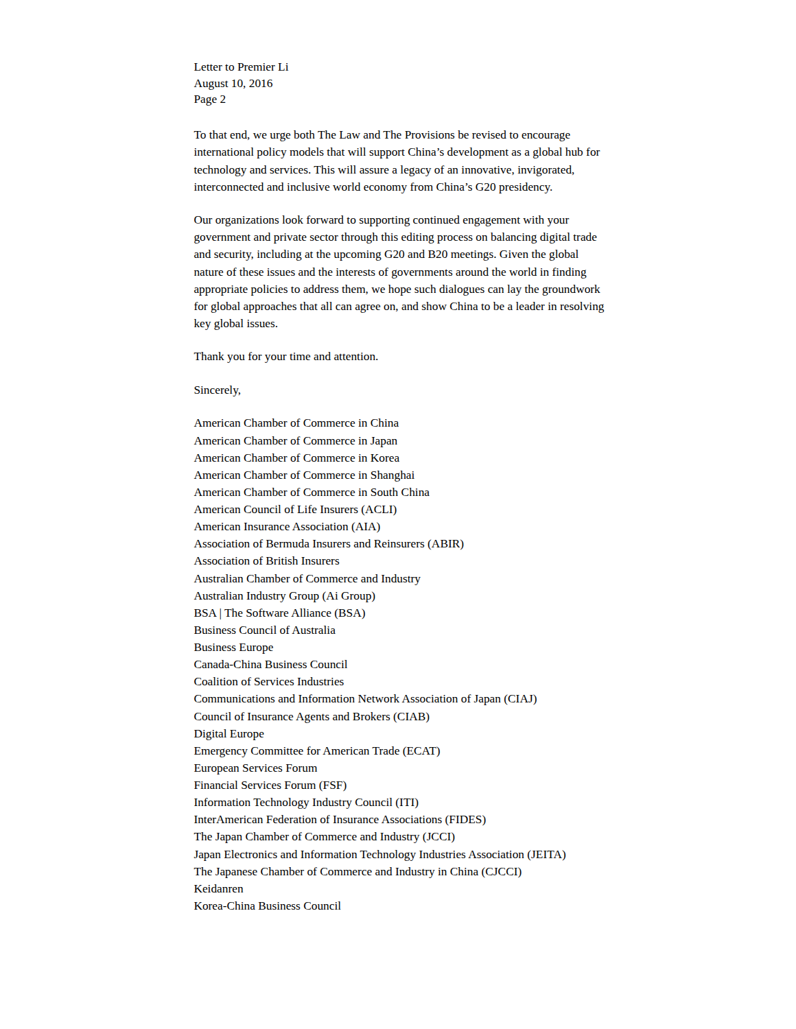Letter to Premier Li
August 10, 2016
Page 2
To that end, we urge both The Law and The Provisions be revised to encourage international policy models that will support China’s development as a global hub for technology and services. This will assure a legacy of an innovative, invigorated, interconnected and inclusive world economy from China’s G20 presidency.
Our organizations look forward to supporting continued engagement with your government and private sector through this editing process on balancing digital trade and security, including at the upcoming G20 and B20 meetings. Given the global nature of these issues and the interests of governments around the world in finding appropriate policies to address them, we hope such dialogues can lay the groundwork for global approaches that all can agree on, and show China to be a leader in resolving key global issues.
Thank you for your time and attention.
Sincerely,
American Chamber of Commerce in China
American Chamber of Commerce in Japan
American Chamber of Commerce in Korea
American Chamber of Commerce in Shanghai
American Chamber of Commerce in South China
American Council of Life Insurers (ACLI)
American Insurance Association (AIA)
Association of Bermuda Insurers and Reinsurers (ABIR)
Association of British Insurers
Australian Chamber of Commerce and Industry
Australian Industry Group (Ai Group)
BSA | The Software Alliance (BSA)
Business Council of Australia
Business Europe
Canada-China Business Council
Coalition of Services Industries
Communications and Information Network Association of Japan (CIAJ)
Council of Insurance Agents and Brokers (CIAB)
Digital Europe
Emergency Committee for American Trade (ECAT)
European Services Forum
Financial Services Forum (FSF)
Information Technology Industry Council (ITI)
InterAmerican Federation of Insurance Associations (FIDES)
The Japan Chamber of Commerce and Industry (JCCI)
Japan Electronics and Information Technology Industries Association (JEITA)
The Japanese Chamber of Commerce and Industry in China (CJCCI)
Keidanren
Korea-China Business Council